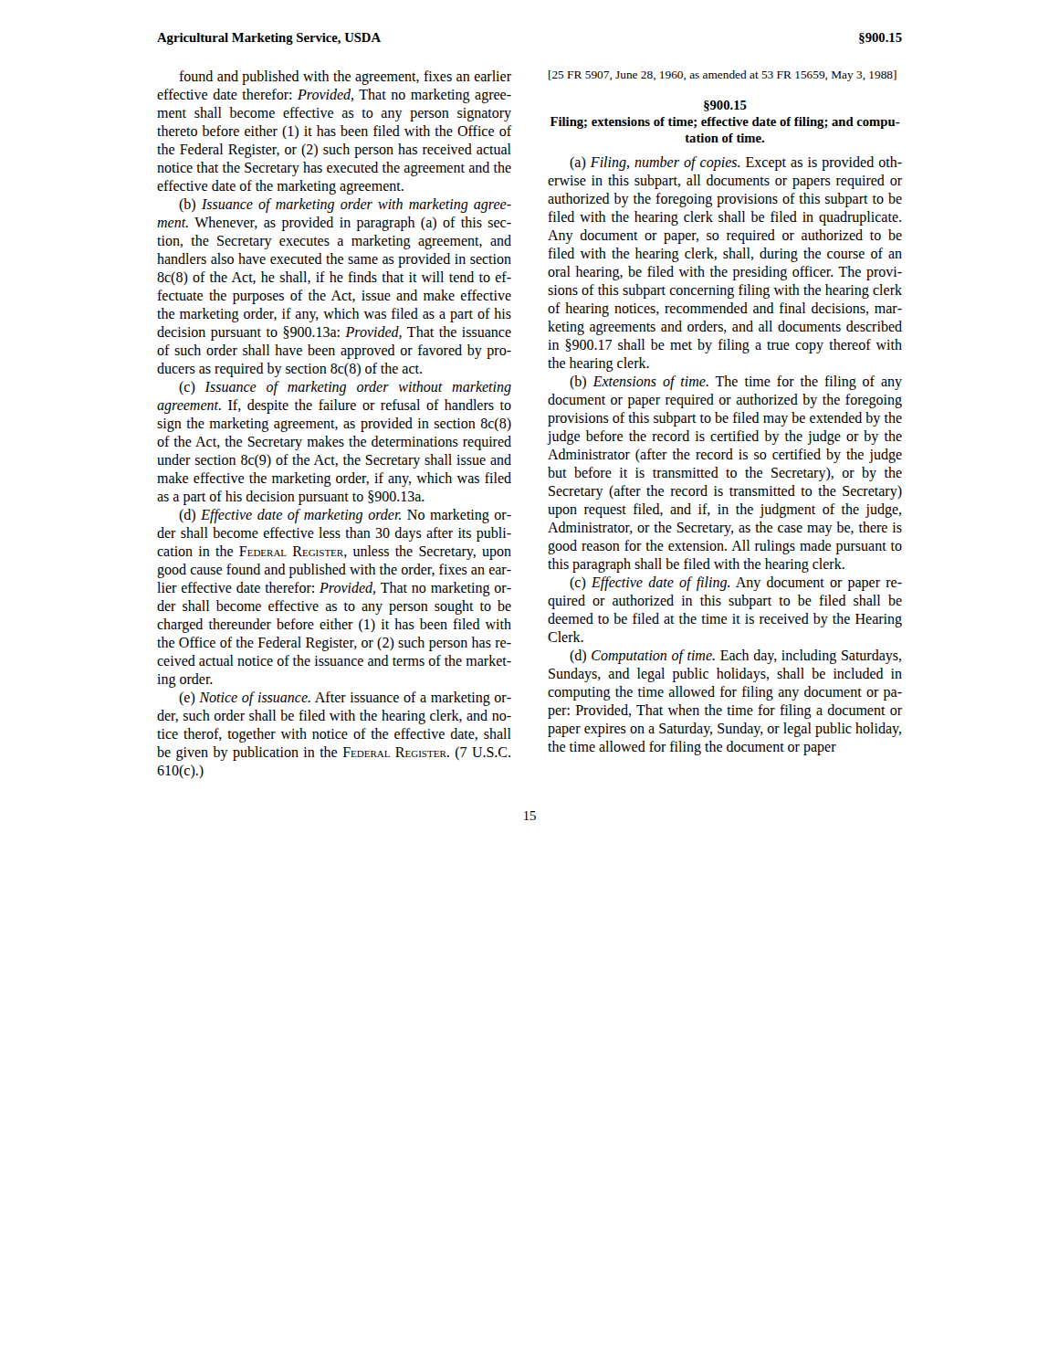Agricultural Marketing Service, USDA §900.15
found and published with the agreement, fixes an earlier effective date therefor: Provided, That no marketing agreement shall become effective as to any person signatory thereto before either (1) it has been filed with the Office of the Federal Register, or (2) such person has received actual notice that the Secretary has executed the agreement and the effective date of the marketing agreement.
(b) Issuance of marketing order with marketing agreement. Whenever, as provided in paragraph (a) of this section, the Secretary executes a marketing agreement, and handlers also have executed the same as provided in section 8c(8) of the Act, he shall, if he finds that it will tend to effectuate the purposes of the Act, issue and make effective the marketing order, if any, which was filed as a part of his decision pursuant to §900.13a: Provided, That the issuance of such order shall have been approved or favored by producers as required by section 8c(8) of the act.
(c) Issuance of marketing order without marketing agreement. If, despite the failure or refusal of handlers to sign the marketing agreement, as provided in section 8c(8) of the Act, the Secretary makes the determinations required under section 8c(9) of the Act, the Secretary shall issue and make effective the marketing order, if any, which was filed as a part of his decision pursuant to §900.13a.
(d) Effective date of marketing order. No marketing order shall become effective less than 30 days after its publication in the Federal Register, unless the Secretary, upon good cause found and published with the order, fixes an earlier effective date therefor: Provided, That no marketing order shall become effective as to any person sought to be charged thereunder before either (1) it has been filed with the Office of the Federal Register, or (2) such person has received actual notice of the issuance and terms of the marketing order.
(e) Notice of issuance. After issuance of a marketing order, such order shall be filed with the hearing clerk, and notice therof, together with notice of the effective date, shall be given by publication in the Federal Register. (7 U.S.C. 610(c).)
[25 FR 5907, June 28, 1960, as amended at 53 FR 15659, May 3, 1988]
§900.15 Filing; extensions of time; effective date of filing; and computation of time.
(a) Filing, number of copies. Except as is provided otherwise in this subpart, all documents or papers required or authorized by the foregoing provisions of this subpart to be filed with the hearing clerk shall be filed in quadruplicate. Any document or paper, so required or authorized to be filed with the hearing clerk, shall, during the course of an oral hearing, be filed with the presiding officer. The provisions of this subpart concerning filing with the hearing clerk of hearing notices, recommended and final decisions, marketing agreements and orders, and all documents described in §900.17 shall be met by filing a true copy thereof with the hearing clerk.
(b) Extensions of time. The time for the filing of any document or paper required or authorized by the foregoing provisions of this subpart to be filed may be extended by the judge before the record is certified by the judge or by the Administrator (after the record is so certified by the judge but before it is transmitted to the Secretary), or by the Secretary (after the record is transmitted to the Secretary) upon request filed, and if, in the judgment of the judge, Administrator, or the Secretary, as the case may be, there is good reason for the extension. All rulings made pursuant to this paragraph shall be filed with the hearing clerk.
(c) Effective date of filing. Any document or paper required or authorized in this subpart to be filed shall be deemed to be filed at the time it is received by the Hearing Clerk.
(d) Computation of time. Each day, including Saturdays, Sundays, and legal public holidays, shall be included in computing the time allowed for filing any document or paper: Provided, That when the time for filing a document or paper expires on a Saturday, Sunday, or legal public holiday, the time allowed for filing the document or paper
15